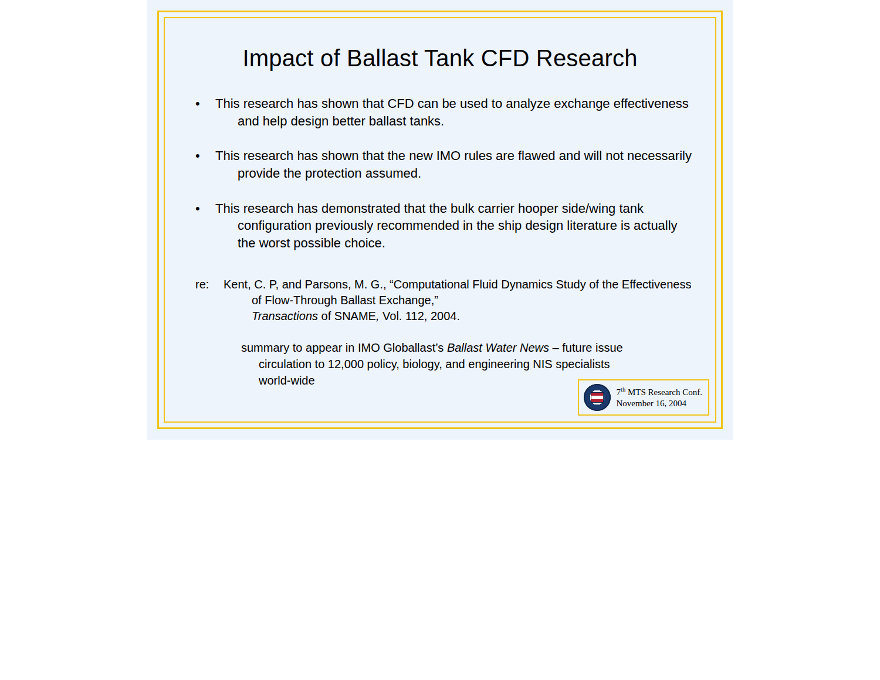Impact of Ballast Tank CFD Research
• This research has shown that CFD can be used to analyze exchange effectiveness and help design better ballast tanks.
• This research has shown that the new IMO rules are flawed and will not necessarily provide the protection assumed.
• This research has demonstrated that the bulk carrier hooper side/wing tank configuration previously recommended in the ship design literature is actually the worst possible choice.
re: Kent, C. P, and Parsons, M. G., “Computational Fluid Dynamics Study of the Effectiveness of Flow-Through Ballast Exchange,” Transactions of SNAME, Vol. 112, 2004.
summary to appear in IMO Globallast’s Ballast Water News – future issue circulation to 12,000 policy, biology, and engineering NIS specialists world-wide
7th MTS Research Conf.
November 16, 2004